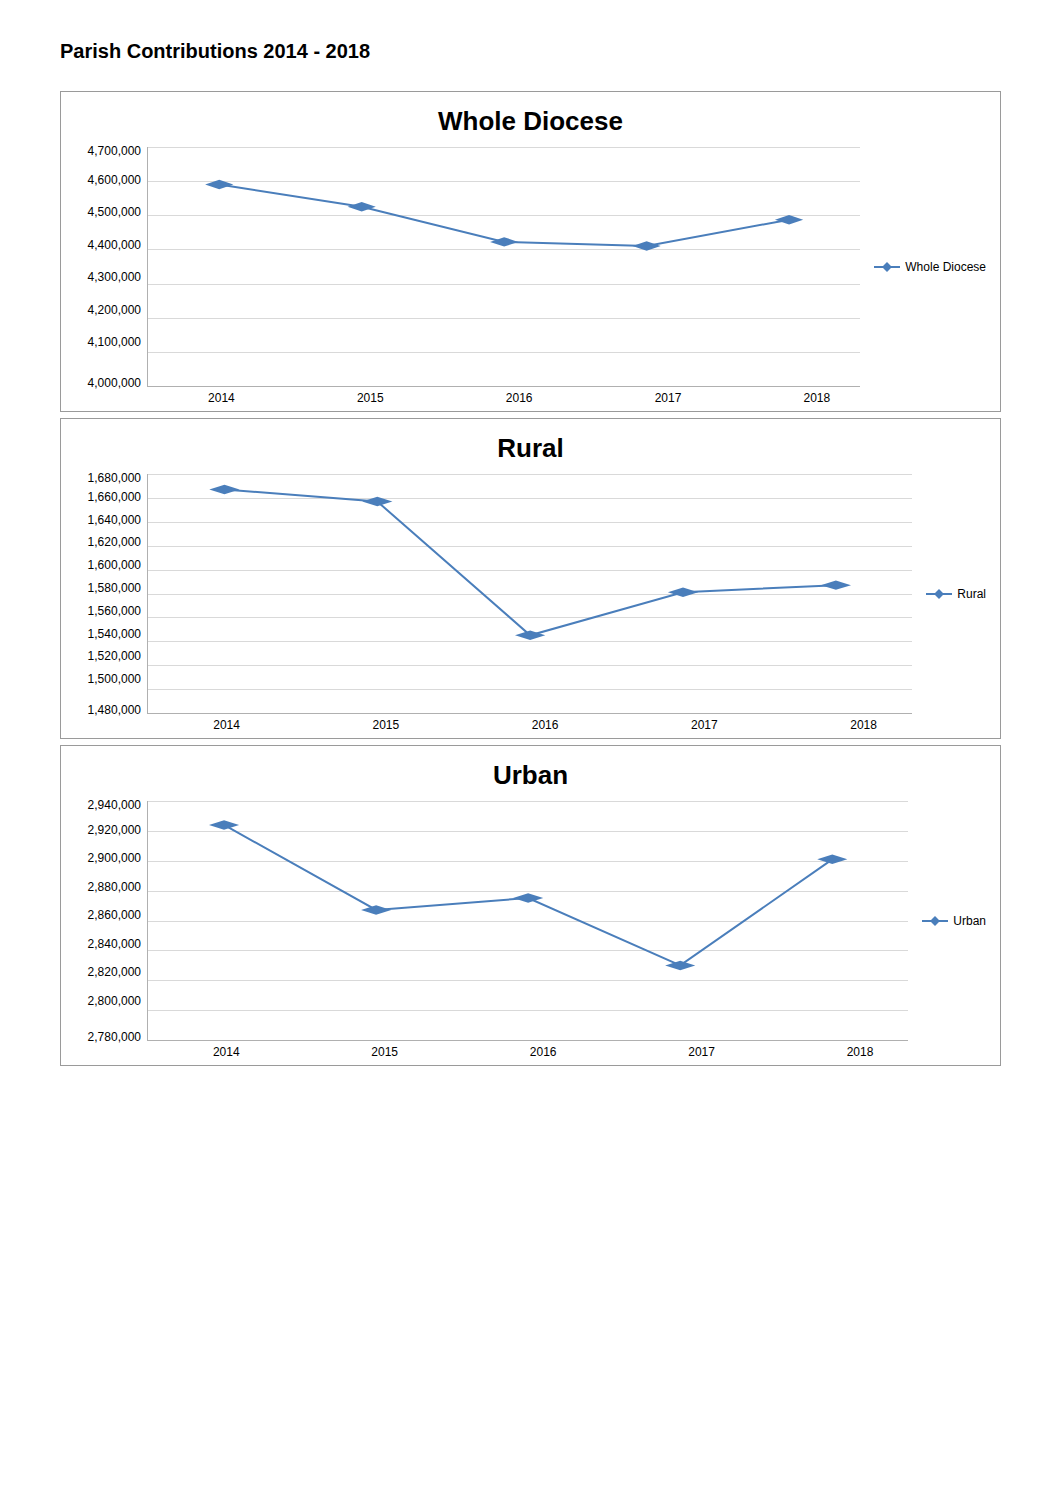Parish Contributions 2014 - 2018
Whole Diocese
4,700,000 4,600,000 4,500,000 4,400,000 4,300,000 4,200,000 4,100,000 4,000,000
Whole Diocese
20142015201620172018
Whole Diocese
Rural
1,680,000 1,660,000 1,640,000 1,620,000 1,600,000 1,580,000 1,560,000 1,540,000 1,520,000 1,500,000 1,480,000
Rural
20142015201620172018
Rural
Urban
2,940,000 2,920,000 2,900,000 2,880,000 2,860,000 2,840,000 2,820,000 2,800,000 2,780,000
Urban
20142015201620172018
Urban